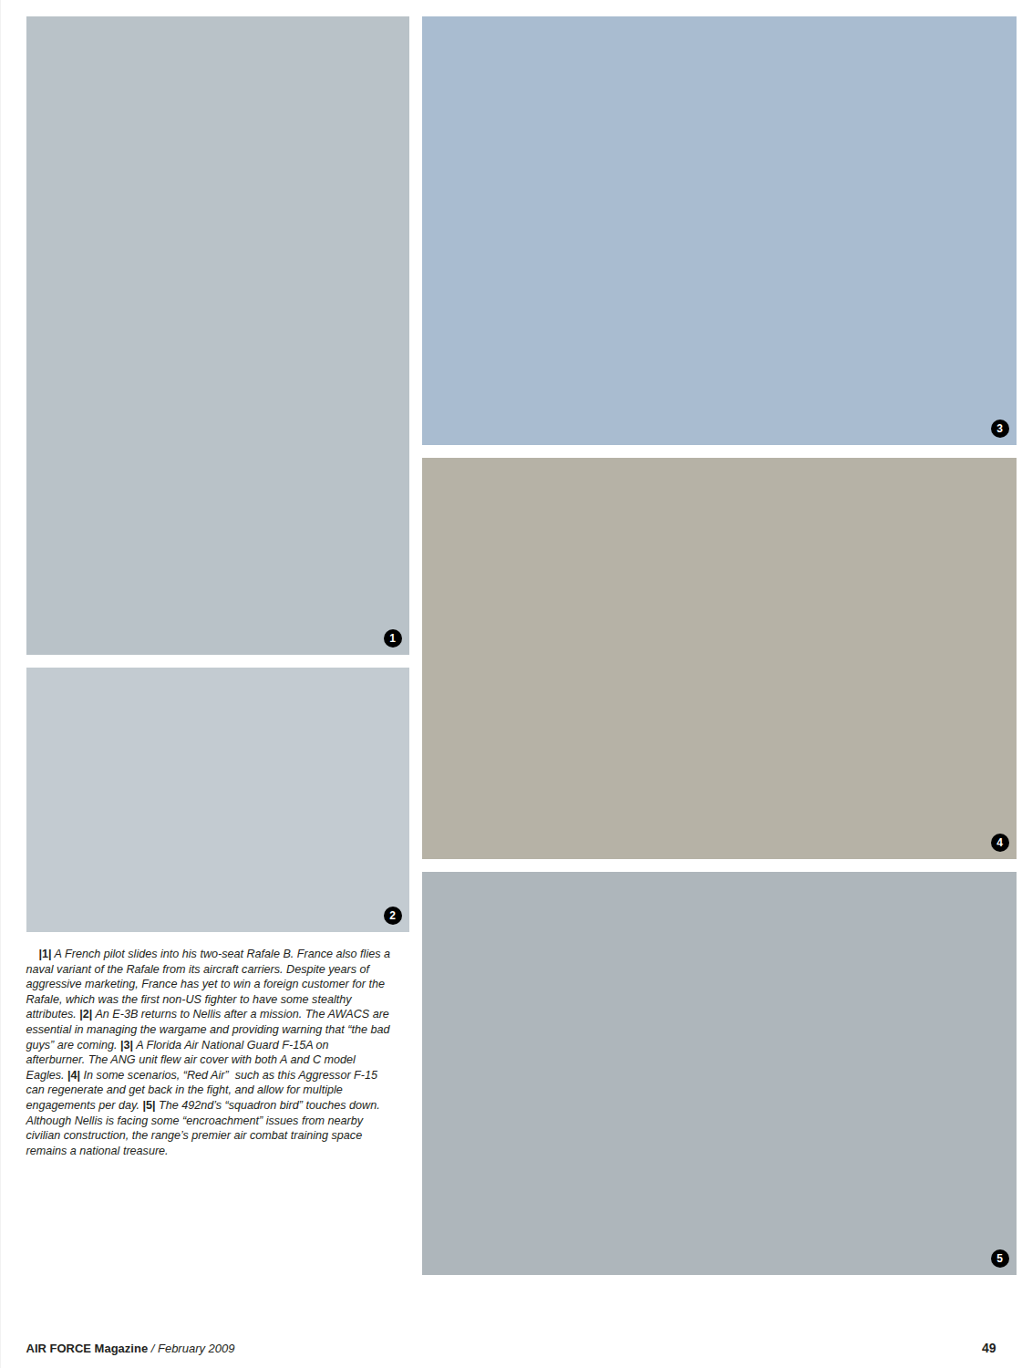1
2
3
4
5
|1| A French pilot slides into his two-seat Rafale B. France also flies a naval variant of the Rafale from its aircraft carriers. Despite years of aggressive marketing, France has yet to win a foreign customer for the Rafale, which was the first non-US fighter to have some stealthy attributes. |2| An E-3B returns to Nellis after a mission. The AWACS are essential in managing the wargame and providing warning that “the bad guys” are coming. |3| A Florida Air National Guard F-15A on afterburner. The ANG unit flew air cover with both A and C model Eagles. |4| In some scenarios, “Red Air” such as this Aggressor F-15 can regenerate and get back in the fight, and allow for multiple engagements per day. |5| The 492nd’s “squadron bird” touches down. Although Nellis is facing some “encroachment” issues from nearby civilian construction, the range’s premier air combat training space remains a national treasure.
AIR FORCE Magazine / February 2009
49